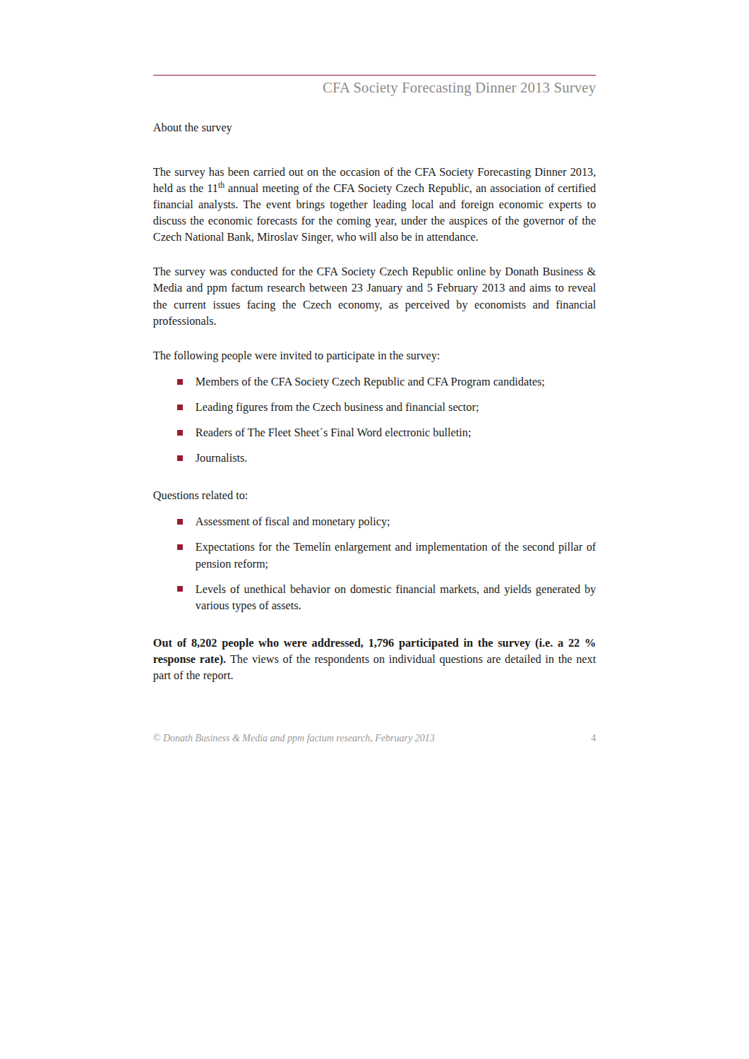CFA Society Forecasting Dinner 2013 Survey
About the survey
The survey has been carried out on the occasion of the CFA Society Forecasting Dinner 2013, held as the 11th annual meeting of the CFA Society Czech Republic, an association of certified financial analysts. The event brings together leading local and foreign economic experts to discuss the economic forecasts for the coming year, under the auspices of the governor of the Czech National Bank, Miroslav Singer, who will also be in attendance.
The survey was conducted for the CFA Society Czech Republic online by Donath Business & Media and ppm factum research between 23 January and 5 February 2013 and aims to reveal the current issues facing the Czech economy, as perceived by economists and financial professionals.
The following people were invited to participate in the survey:
Members of the CFA Society Czech Republic and CFA Program candidates;
Leading figures from the Czech business and financial sector;
Readers of The Fleet Sheet´s Final Word electronic bulletin;
Journalists.
Questions related to:
Assessment of fiscal and monetary policy;
Expectations for the Temelín enlargement and implementation of the second pillar of pension reform;
Levels of unethical behavior on domestic financial markets, and yields generated by various types of assets.
Out of 8,202 people who were addressed, 1,796 participated in the survey (i.e. a 22 % response rate). The views of the respondents on individual questions are detailed in the next part of the report.
© Donath Business & Media and ppm factum research, February 2013 4